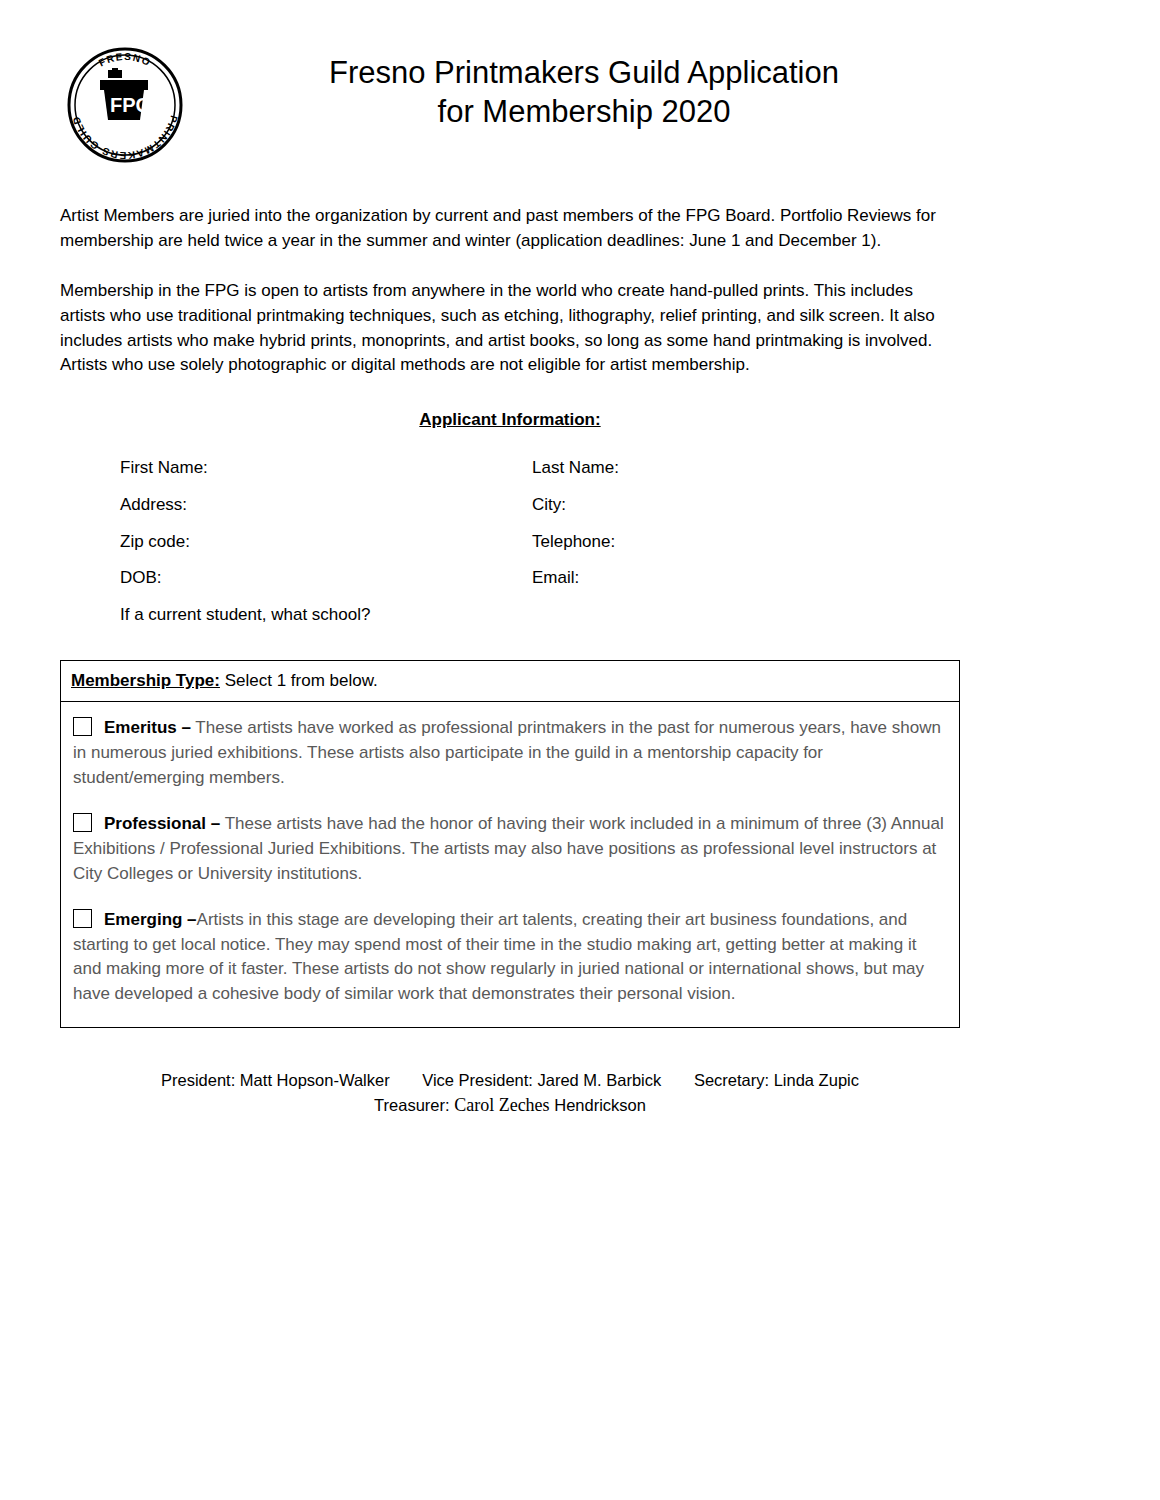FRESNO PRINTMAKERS GUILD FPG
Fresno Printmakers Guild Application
for Membership 2020
Artist Members are juried into the organization by current and past members of the FPG Board. Portfolio Reviews for membership are held twice a year in the summer and winter (application deadlines: June 1 and December 1).
Membership in the FPG is open to artists from anywhere in the world who create hand-pulled prints. This includes artists who use traditional printmaking techniques, such as etching, lithography, relief printing, and silk screen. It also includes artists who make hybrid prints, monoprints, and artist books, so long as some hand printmaking is involved. Artists who use solely photographic or digital methods are not eligible for artist membership.
Applicant Information:
| First Name: | Last Name: |
| Address: | City: |
| Zip code: | Telephone: |
| DOB: | Email: |
| If a current student, what school? |
Membership Type: Select 1 from below.
Emeritus – These artists have worked as professional printmakers in the past for numerous years, have shown in numerous juried exhibitions. These artists also participate in the guild in a mentorship capacity for student/emerging members.
Professional – These artists have had the honor of having their work included in a minimum of three (3) Annual Exhibitions / Professional Juried Exhibitions. The artists may also have positions as professional level instructors at City Colleges or University institutions.
Emerging –Artists in this stage are developing their art talents, creating their art business foundations, and starting to get local notice. They may spend most of their time in the studio making art, getting better at making it and making more of it faster. These artists do not show regularly in juried national or international shows, but may have developed a cohesive body of similar work that demonstrates their personal vision.
President: Matt Hopson-Walker Vice President: Jared M. Barbick Secretary: Linda Zupic
Treasurer: Carol Zeches Hendrickson